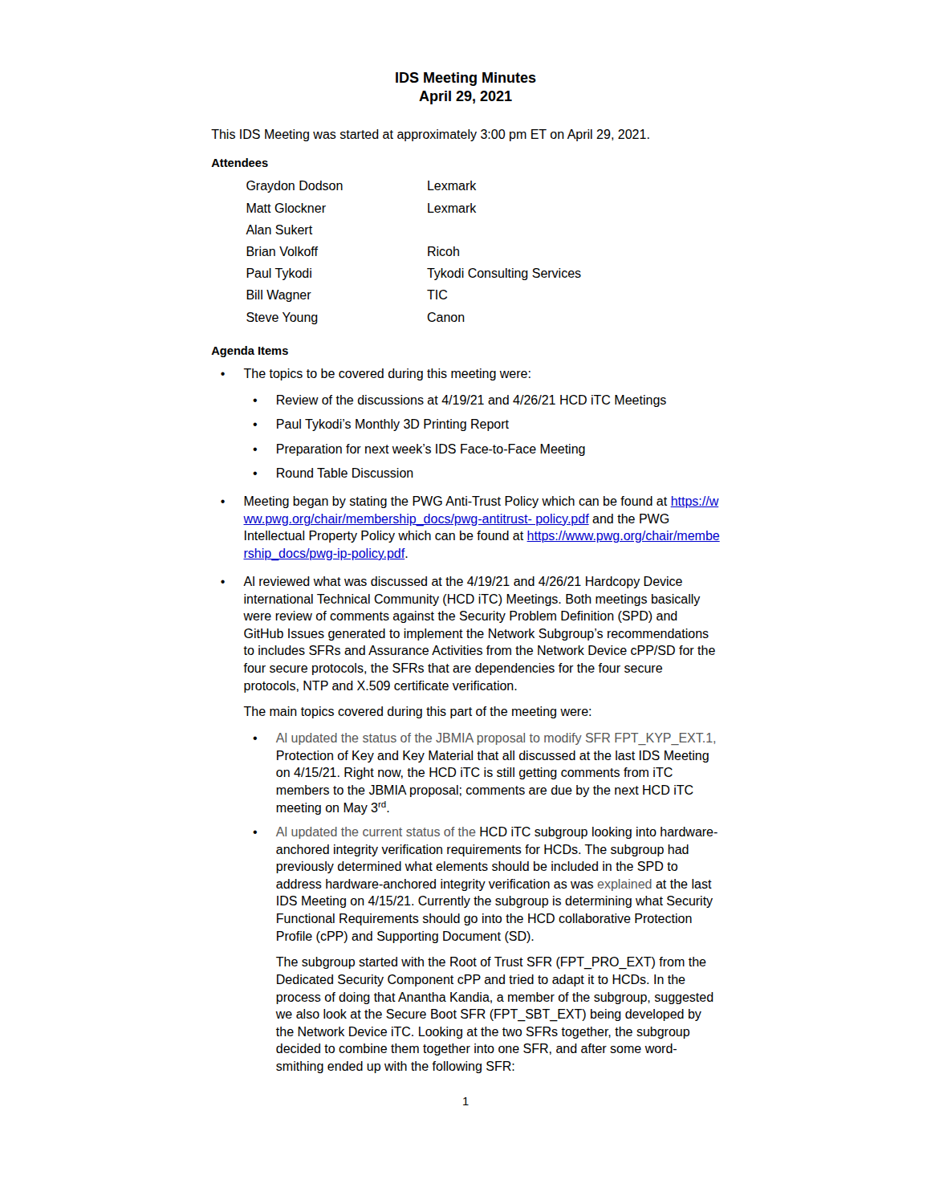IDS Meeting Minutes
April 29, 2021
This IDS Meeting was started at approximately 3:00 pm ET on April 29, 2021.
Attendees
| Graydon Dodson | Lexmark |
| Matt Glockner | Lexmark |
| Alan Sukert | |
| Brian Volkoff | Ricoh |
| Paul Tykodi | Tykodi Consulting Services |
| Bill Wagner | TIC |
| Steve Young | Canon |
Agenda Items
The topics to be covered during this meeting were:
Review of the discussions at 4/19/21 and 4/26/21 HCD iTC Meetings
Paul Tykodi’s Monthly 3D Printing Report
Preparation for next week’s IDS Face-to-Face Meeting
Round Table Discussion
Meeting began by stating the PWG Anti-Trust Policy which can be found at https://www.pwg.org/chair/membership_docs/pwg-antitrust- policy.pdf and the PWG Intellectual Property Policy which can be found at https://www.pwg.org/chair/membership_docs/pwg-ip-policy.pdf.
Al reviewed what was discussed at the 4/19/21 and 4/26/21 Hardcopy Device international Technical Community (HCD iTC) Meetings. Both meetings basically were review of comments against the Security Problem Definition (SPD) and GitHub Issues generated to implement the Network Subgroup’s recommendations to includes SFRs and Assurance Activities from the Network Device cPP/SD for the four secure protocols, the SFRs that are dependencies for the four secure protocols, NTP and X.509 certificate verification.
The main topics covered during this part of the meeting were:
Al updated the status of the JBMIA proposal to modify SFR FPT_KYP_EXT.1, Protection of Key and Key Material that all discussed at the last IDS Meeting on 4/15/21. Right now, the HCD iTC is still getting comments from iTC members to the JBMIA proposal; comments are due by the next HCD iTC meeting on May 3rd.
Al updated the current status of the HCD iTC subgroup looking into hardware-anchored integrity verification requirements for HCDs. The subgroup had previously determined what elements should be included in the SPD to address hardware-anchored integrity verification as was explained at the last IDS Meeting on 4/15/21. Currently the subgroup is determining what Security Functional Requirements should go into the HCD collaborative Protection Profile (cPP) and Supporting Document (SD).
The subgroup started with the Root of Trust SFR (FPT_PRO_EXT) from the Dedicated Security Component cPP and tried to adapt it to HCDs. In the process of doing that Anantha Kandia, a member of the subgroup, suggested we also look at the Secure Boot SFR (FPT_SBT_EXT) being developed by the Network Device iTC. Looking at the two SFRs together, the subgroup decided to combine them together into one SFR, and after some word-smithing ended up with the following SFR:
1